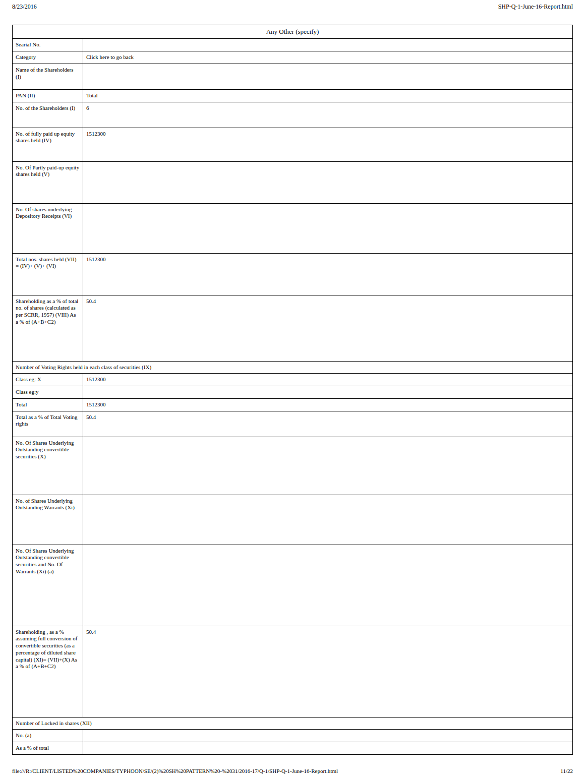8/23/2016 SHP-Q-1-June-16-Report.html
| Any Other (specify) |
| Searial No. | |
| Category | Click here to go back |
| Name of the Shareholders (I) | |
| PAN (II) | Total |
| No. of the Shareholders (I) | 6 |
| No. of fully paid up equity shares held (IV) | 1512300 |
| No. Of Partly paid-up equity shares held (V) | |
| No. Of shares underlying Depository Receipts (VI) | |
| Total nos. shares held (VII) = (IV)+ (V)+ (VI) | 1512300 |
| Shareholding as a % of total no. of shares (calculated as per SCRR, 1957) (VIII) As a % of (A+B+C2) | 50.4 |
| Number of Voting Rights held in each class of securities (IX) |
| Class eg: X | 1512300 |
| Class eg:y | |
| Total | 1512300 |
| Total as a % of Total Voting rights | 50.4 |
| No. Of Shares Underlying Outstanding convertible securities (X) | |
| No. of Shares Underlying Outstanding Warrants (Xi) | |
| No. Of Shares Underlying Outstanding convertible securities and No. Of Warrants (Xi) (a) | |
| Shareholding , as a % assuming full conversion of convertible securities (as a percentage of diluted share capital) (XI)= (VII)+(X) As a % of (A+B+C2) | 50.4 |
| Number of Locked in shares (XII) |
| No. (a) | |
| As a % of total | |
file:///R:/CLIENT/LISTED%20COMPANIES/TYPHOON/SE/(2)%20SH%20PATTERN%20-%2031/2016-17/Q-1/SHP-Q-1-June-16-Report.html 11/22